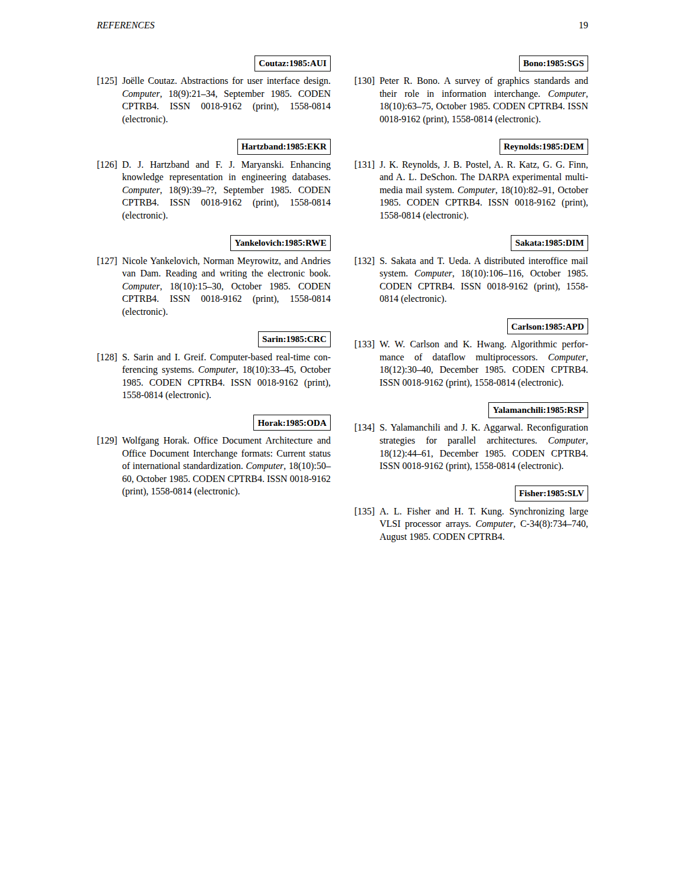REFERENCES 19
Coutaz:1985:AUI
[125]
Joëlle Coutaz. Abstractions for user interface design. Computer, 18(9):21–34, September 1985. CODEN CPTRB4. ISSN 0018-9162 (print), 1558-0814 (electronic).
Hartzband:1985:EKR
[126]
D. J. Hartzband and F. J. Maryanski. Enhancing knowledge representation in engineering databases. Computer, 18(9):39–??, September 1985. CODEN CPTRB4. ISSN 0018-9162 (print), 1558-0814 (electronic).
Yankelovich:1985:RWE
[127]
Nicole Yankelovich, Norman Meyrowitz, and Andries van Dam. Reading and writing the electronic book. Computer, 18(10):15–30, October 1985. CODEN CPTRB4. ISSN 0018-9162 (print), 1558-0814 (electronic).
Sarin:1985:CRC
[128]
S. Sarin and I. Greif. Computer-based real-time conferencing systems. Computer, 18(10):33–45, October 1985. CODEN CPTRB4. ISSN 0018-9162 (print), 1558-0814 (electronic).
Horak:1985:ODA
[129]
Wolfgang Horak. Office Document Architecture and Office Document Interchange formats: Current status of international standardization. Computer, 18(10):50–60, October 1985. CODEN CPTRB4. ISSN 0018-9162 (print), 1558-0814 (electronic).
Bono:1985:SGS
[130]
Peter R. Bono. A survey of graphics standards and their role in information interchange. Computer, 18(10):63–75, October 1985. CODEN CPTRB4. ISSN 0018-9162 (print), 1558-0814 (electronic).
Reynolds:1985:DEM
[131]
J. K. Reynolds, J. B. Postel, A. R. Katz, G. G. Finn, and A. L. DeSchon. The DARPA experimental multimedia mail system. Computer, 18(10):82–91, October 1985. CODEN CPTRB4. ISSN 0018-9162 (print), 1558-0814 (electronic).
Sakata:1985:DIM
[132]
S. Sakata and T. Ueda. A distributed interoffice mail system. Computer, 18(10):106–116, October 1985. CODEN CPTRB4. ISSN 0018-9162 (print), 1558-0814 (electronic).
Carlson:1985:APD
[133]
W. W. Carlson and K. Hwang. Algorithmic performance of dataflow multiprocessors. Computer, 18(12):30–40, December 1985. CODEN CPTRB4. ISSN 0018-9162 (print), 1558-0814 (electronic).
Yalamanchili:1985:RSP
[134]
S. Yalamanchili and J. K. Aggarwal. Reconfiguration strategies for parallel architectures. Computer, 18(12):44–61, December 1985. CODEN CPTRB4. ISSN 0018-9162 (print), 1558-0814 (electronic).
Fisher:1985:SLV
[135]
A. L. Fisher and H. T. Kung. Synchronizing large VLSI processor arrays. Computer, C-34(8):734–740, August 1985. CODEN CPTRB4.